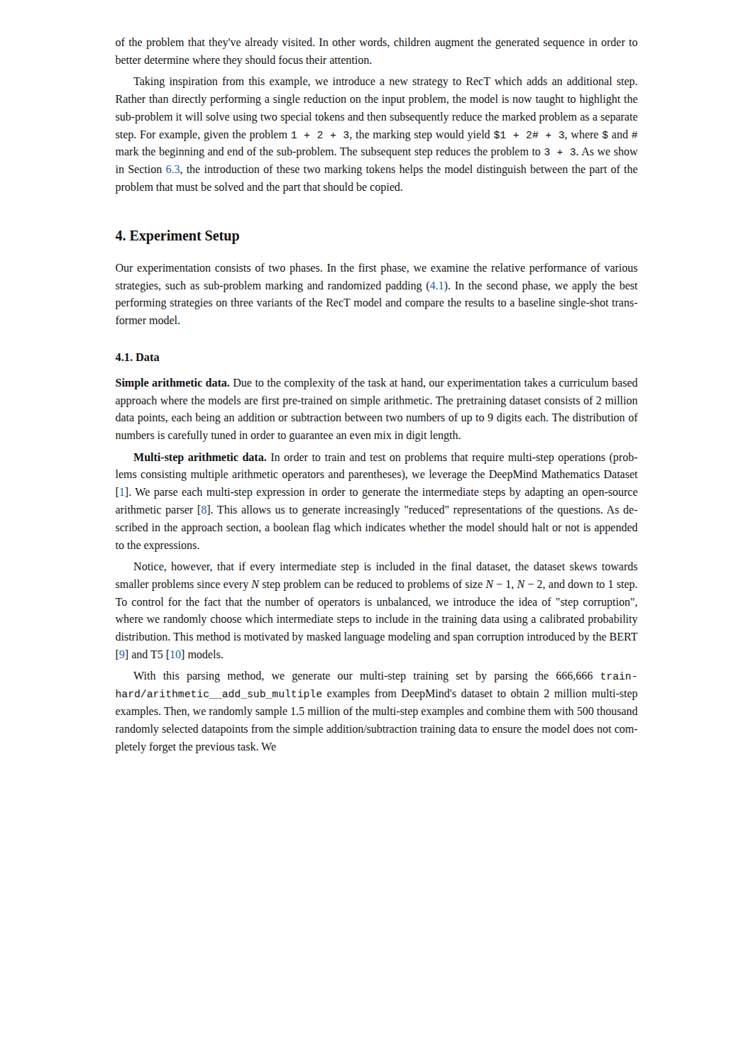of the problem that they've already visited. In other words, children augment the generated sequence in order to better determine where they should focus their attention.
Taking inspiration from this example, we introduce a new strategy to RecT which adds an additional step. Rather than directly performing a single reduction on the input problem, the model is now taught to highlight the sub-problem it will solve using two special tokens and then subsequently reduce the marked problem as a separate step. For example, given the problem 1 + 2 + 3, the marking step would yield $1 + 2# + 3, where $ and # mark the beginning and end of the sub-problem. The subsequent step reduces the problem to 3 + 3. As we show in Section 6.3, the introduction of these two marking tokens helps the model distinguish between the part of the problem that must be solved and the part that should be copied.
4. Experiment Setup
Our experimentation consists of two phases. In the first phase, we examine the relative performance of various strategies, such as sub-problem marking and randomized padding (4.1). In the second phase, we apply the best performing strategies on three variants of the RecT model and compare the results to a baseline single-shot transformer model.
4.1. Data
Simple arithmetic data. Due to the complexity of the task at hand, our experimentation takes a curriculum based approach where the models are first pre-trained on simple arithmetic. The pretraining dataset consists of 2 million data points, each being an addition or subtraction between two numbers of up to 9 digits each. The distribution of numbers is carefully tuned in order to guarantee an even mix in digit length.
Multi-step arithmetic data. In order to train and test on problems that require multi-step operations (problems consisting multiple arithmetic operators and parentheses), we leverage the DeepMind Mathematics Dataset [1]. We parse each multi-step expression in order to generate the intermediate steps by adapting an open-source arithmetic parser [8]. This allows us to generate increasingly "reduced" representations of the questions. As described in the approach section, a boolean flag which indicates whether the model should halt or not is appended to the expressions.
Notice, however, that if every intermediate step is included in the final dataset, the dataset skews towards smaller problems since every N step problem can be reduced to problems of size N − 1, N − 2, and down to 1 step. To control for the fact that the number of operators is unbalanced, we introduce the idea of "step corruption", where we randomly choose which intermediate steps to include in the training data using a calibrated probability distribution. This method is motivated by masked language modeling and span corruption introduced by the BERT [9] and T5 [10] models.
With this parsing method, we generate our multi-step training set by parsing the 666,666 train-hard/arithmetic__add_sub_multiple examples from DeepMind's dataset to obtain 2 million multi-step examples. Then, we randomly sample 1.5 million of the multi-step examples and combine them with 500 thousand randomly selected datapoints from the simple addition/subtraction training data to ensure the model does not completely forget the previous task. We